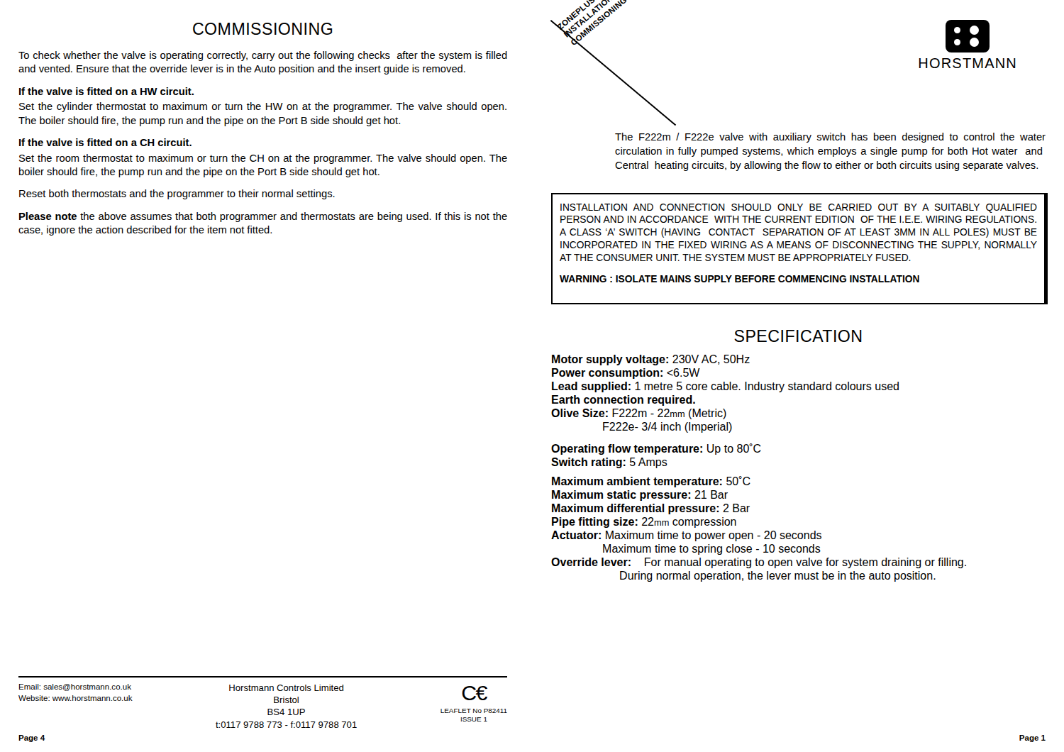COMMISSIONING
To check whether the valve is operating correctly, carry out the following checks after the system is filled and vented. Ensure that the override lever is in the Auto position and the insert guide is removed.
If the valve is fitted on a HW circuit.
Set the cylinder thermostat to maximum or turn the HW on at the programmer. The valve should open. The boiler should fire, the pump run and the pipe on the Port B side should get hot.
If the valve is fitted on a CH circuit.
Set the room thermostat to maximum or turn the CH on at the programmer. The valve should open. The boiler should fire, the pump run and the pipe on the Port B side should get hot.
Reset both thermostats and the programmer to their normal settings.
Please note the above assumes that both programmer and thermostats are being used. If this is not the case, ignore the action described for the item not fitted.
Email: sales@horstmann.co.uk
Website: www.horstmann.co.uk
Horstmann Controls Limited
Bristol
BS4 1UP
t:0117 9788 773 - f:0117 9788 701
C€
LEAFLET No P82411
ISSUE 1
Page 4
ZONEPLUS F222m / F222e
INSTALLATION AND
COMMISSIONING INSTRUCTIONS
HORSTMANN
The F222m / F222e valve with auxiliary switch has been designed to control the water circulation in fully pumped systems, which employs a single pump for both Hot water and Central heating circuits, by allowing the flow to either or both circuits using separate valves.
INSTALLATION AND CONNECTION SHOULD ONLY BE CARRIED OUT BY A SUITABLY QUALIFIED PERSON AND IN ACCORDANCE WITH THE CURRENT EDITION OF THE I.E.E. WIRING REGULATIONS. A CLASS ‘A’ SWITCH (HAVING CONTACT SEPARATION OF AT LEAST 3MM IN ALL POLES) MUST BE INCORPORATED IN THE FIXED WIRING AS A MEANS OF DISCONNECTING THE SUPPLY, NORMALLY AT THE CONSUMER UNIT. THE SYSTEM MUST BE APPROPRIATELY FUSED.
WARNING : ISOLATE MAINS SUPPLY BEFORE COMMENCING INSTALLATION
SPECIFICATION
Motor supply voltage: 230V AC, 50Hz
Power consumption: <6.5W
Lead supplied: 1 metre 5 core cable. Industry standard colours used
Earth connection required.
Olive Size: F222m - 22mm (Metric)
F222e- 3/4 inch (Imperial)
Operating flow temperature: Up to 80˚C
Switch rating: 5 Amps
Maximum ambient temperature: 50˚C
Maximum static pressure: 21 Bar
Maximum differential pressure: 2 Bar
Pipe fitting size: 22mm compression
Actuator: Maximum time to power open - 20 seconds
Maximum time to spring close - 10 seconds
Override lever: For manual operating to open valve for system draining or filling.
During normal operation, the lever must be in the auto position.
Page 1